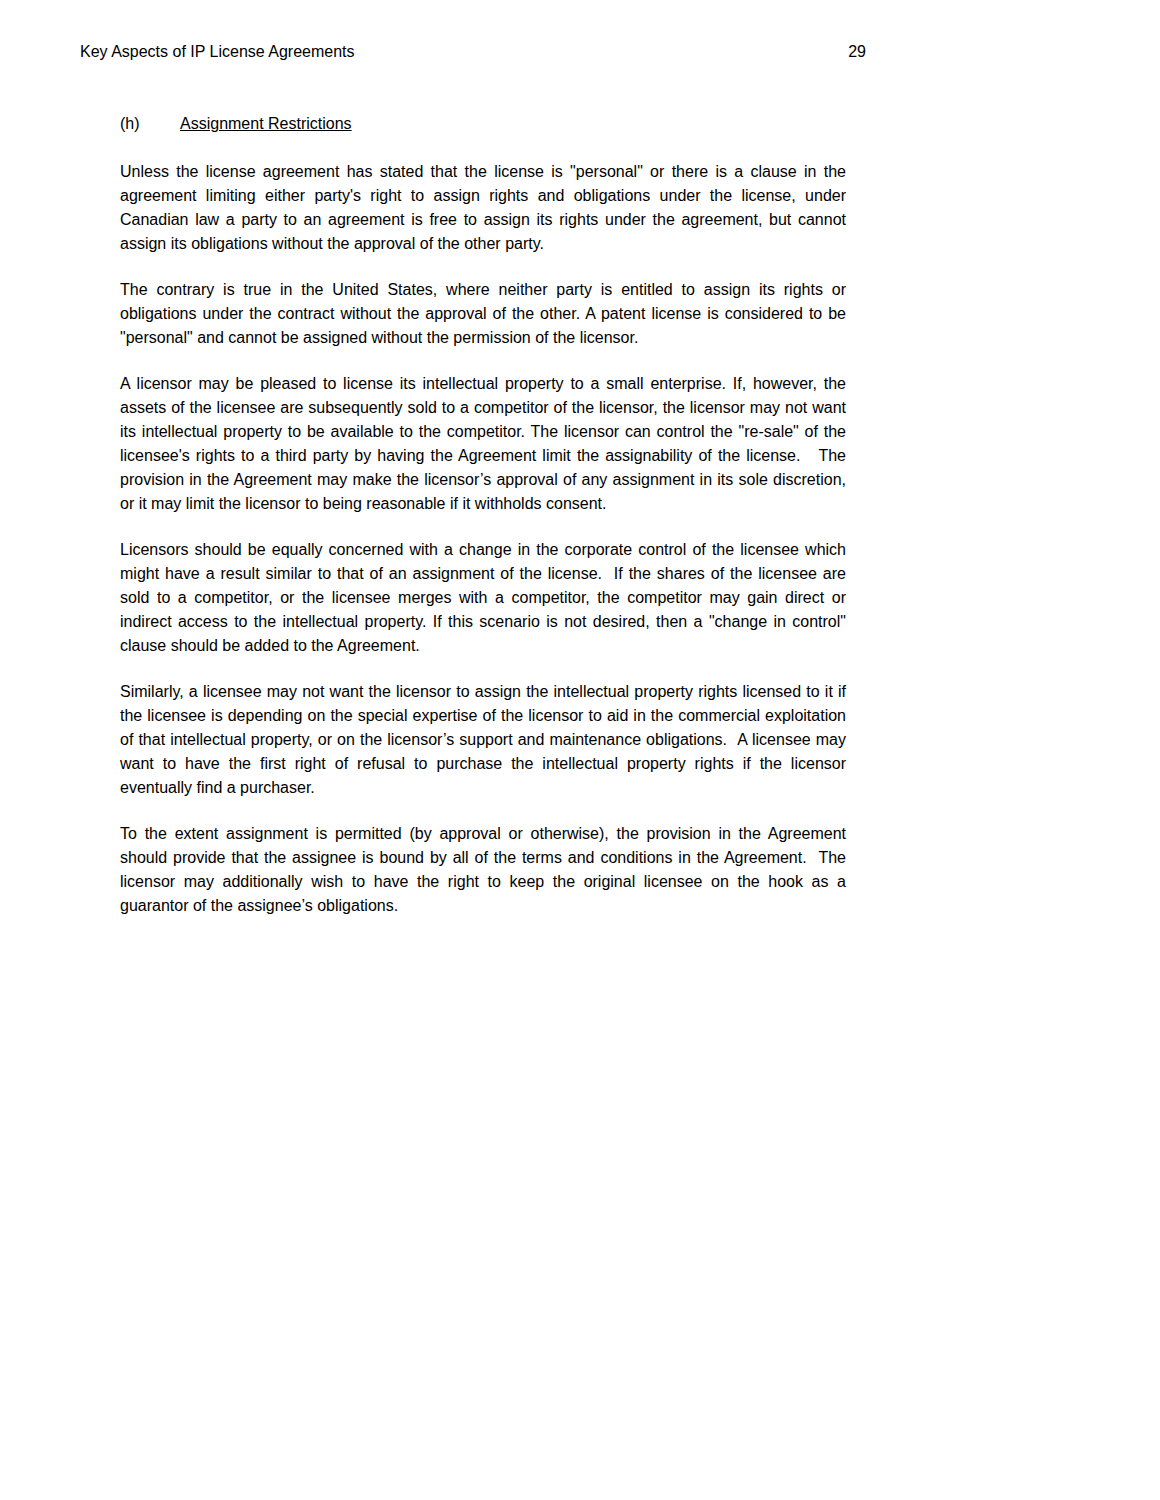Key Aspects of IP License Agreements 29
(h) Assignment Restrictions
Unless the license agreement has stated that the license is "personal" or there is a clause in the agreement limiting either party's right to assign rights and obligations under the license, under Canadian law a party to an agreement is free to assign its rights under the agreement, but cannot assign its obligations without the approval of the other party.
The contrary is true in the United States, where neither party is entitled to assign its rights or obligations under the contract without the approval of the other. A patent license is considered to be "personal" and cannot be assigned without the permission of the licensor.
A licensor may be pleased to license its intellectual property to a small enterprise. If, however, the assets of the licensee are subsequently sold to a competitor of the licensor, the licensor may not want its intellectual property to be available to the competitor. The licensor can control the "re-sale" of the licensee's rights to a third party by having the Agreement limit the assignability of the license. The provision in the Agreement may make the licensor’s approval of any assignment in its sole discretion, or it may limit the licensor to being reasonable if it withholds consent.
Licensors should be equally concerned with a change in the corporate control of the licensee which might have a result similar to that of an assignment of the license. If the shares of the licensee are sold to a competitor, or the licensee merges with a competitor, the competitor may gain direct or indirect access to the intellectual property. If this scenario is not desired, then a "change in control" clause should be added to the Agreement.
Similarly, a licensee may not want the licensor to assign the intellectual property rights licensed to it if the licensee is depending on the special expertise of the licensor to aid in the commercial exploitation of that intellectual property, or on the licensor’s support and maintenance obligations. A licensee may want to have the first right of refusal to purchase the intellectual property rights if the licensor eventually find a purchaser.
To the extent assignment is permitted (by approval or otherwise), the provision in the Agreement should provide that the assignee is bound by all of the terms and conditions in the Agreement. The licensor may additionally wish to have the right to keep the original licensee on the hook as a guarantor of the assignee’s obligations.